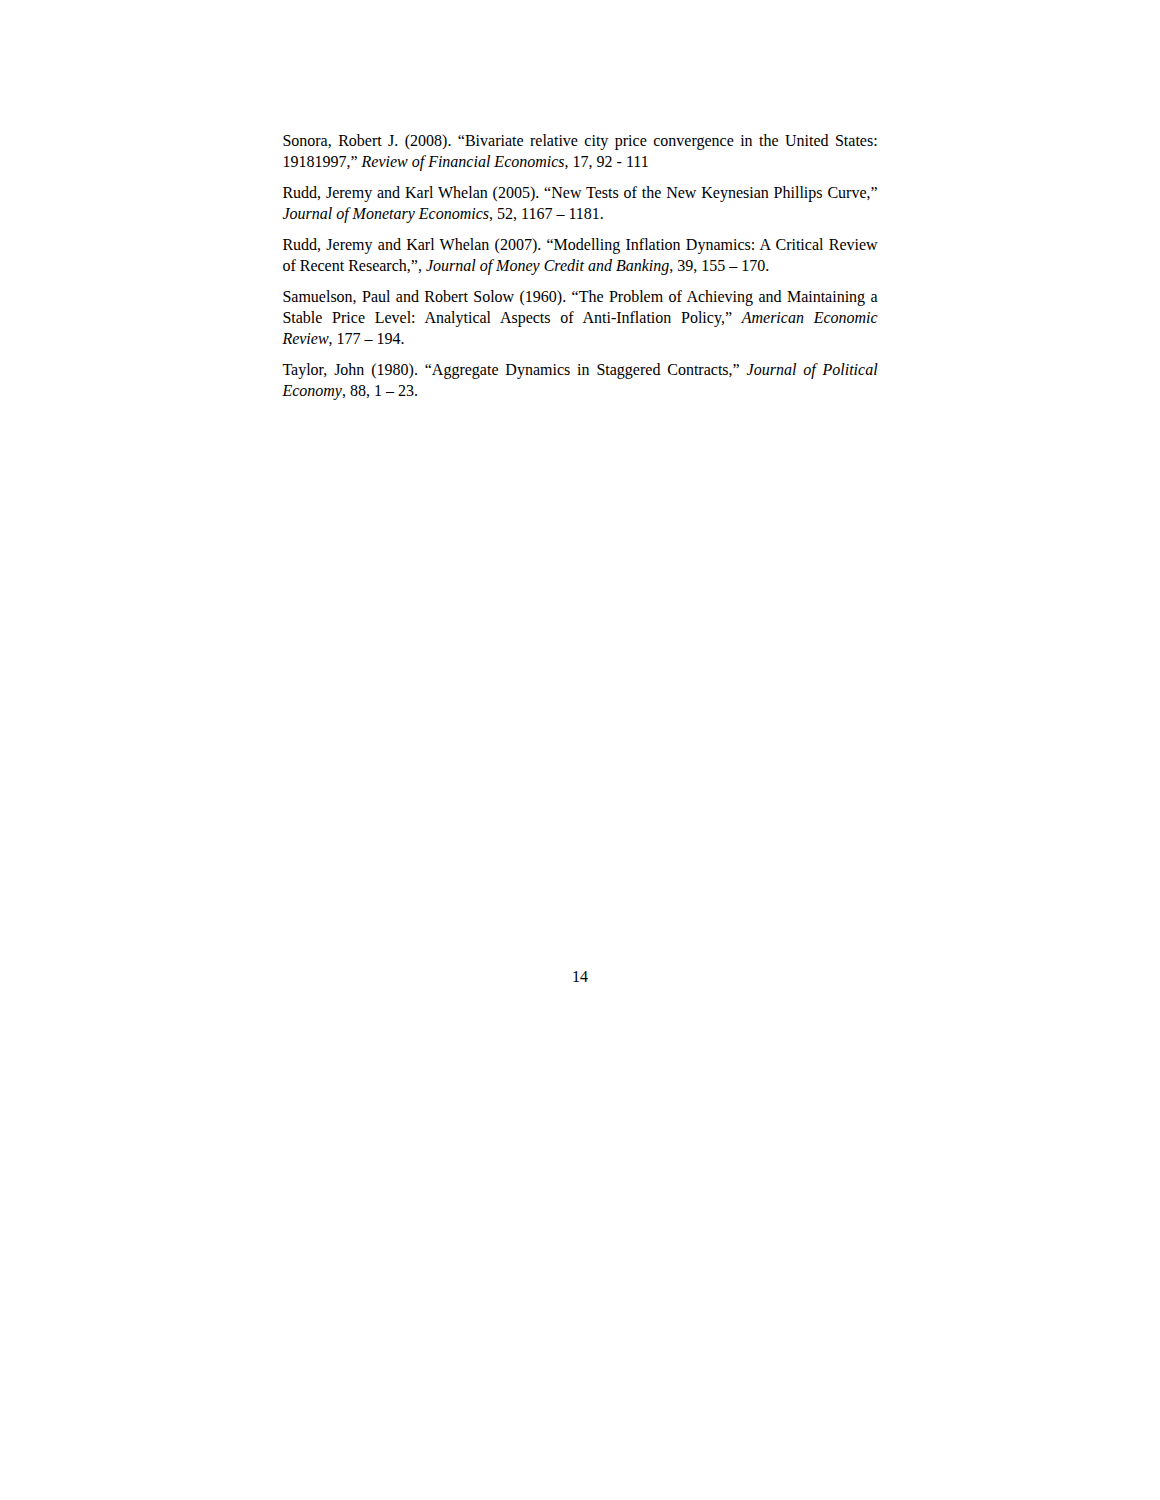Sonora, Robert J. (2008). “Bivariate relative city price convergence in the United States: 19181997,” Review of Financial Economics, 17, 92 - 111
Rudd, Jeremy and Karl Whelan (2005). “New Tests of the New Keynesian Phillips Curve,” Journal of Monetary Economics, 52, 1167 – 1181.
Rudd, Jeremy and Karl Whelan (2007). “Modelling Inflation Dynamics: A Critical Review of Recent Research,”, Journal of Money Credit and Banking, 39, 155 – 170.
Samuelson, Paul and Robert Solow (1960). “The Problem of Achieving and Maintaining a Stable Price Level: Analytical Aspects of Anti-Inflation Policy,” American Economic Review, 177 – 194.
Taylor, John (1980). “Aggregate Dynamics in Staggered Contracts,” Journal of Political Economy, 88, 1 – 23.
14